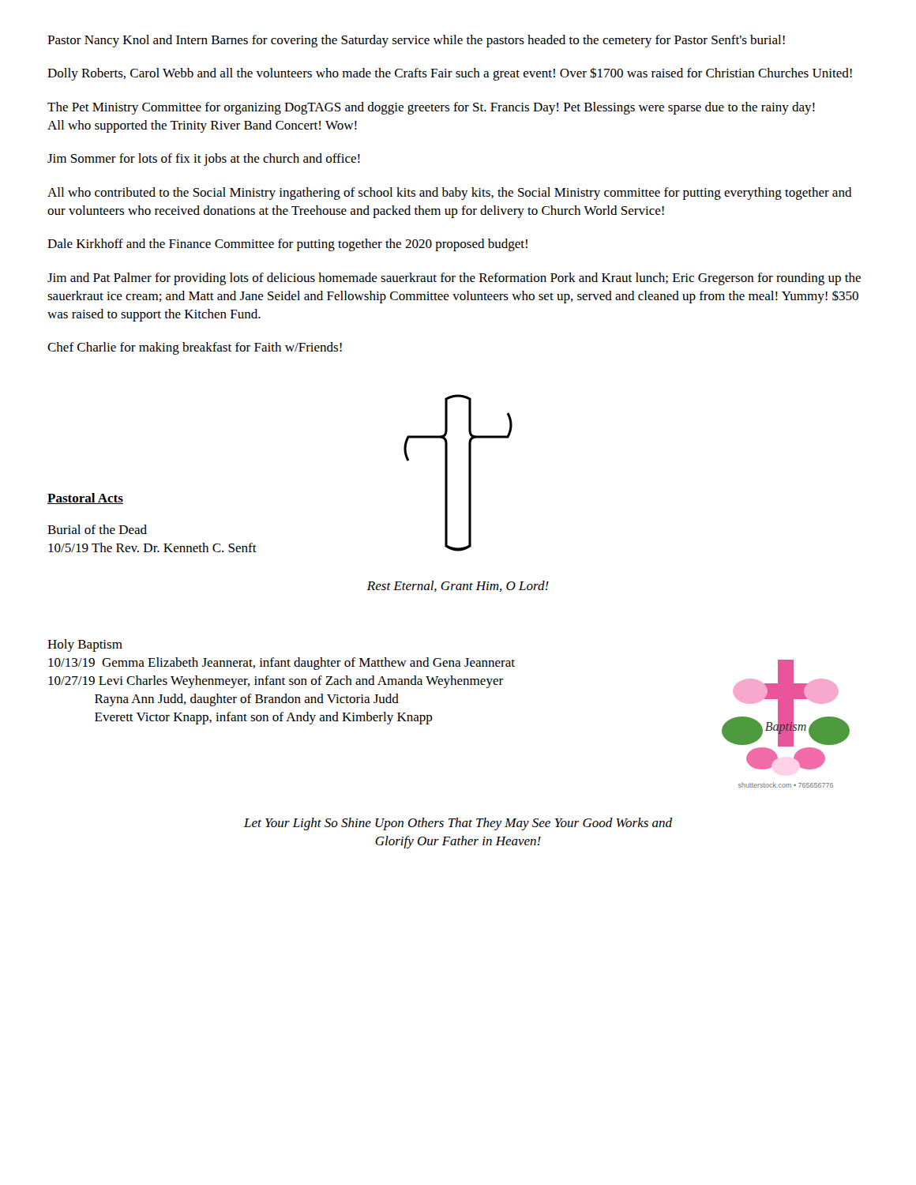Pastor Nancy Knol and Intern Barnes for covering the Saturday service while the pastors headed to the cemetery for Pastor Senft's burial!
Dolly Roberts, Carol Webb and all the volunteers who made the Crafts Fair such a great event! Over $1700 was raised for Christian Churches United!
The Pet Ministry Committee for organizing DogTAGS and doggie greeters for St. Francis Day! Pet Blessings were sparse due to the rainy day!
All who supported the Trinity River Band Concert! Wow!
Jim Sommer for lots of fix it jobs at the church and office!
All who contributed to the Social Ministry ingathering of school kits and baby kits, the Social Ministry committee for putting everything together and our volunteers who received donations at the Treehouse and packed them up for delivery to Church World Service!
Dale Kirkhoff and the Finance Committee for putting together the 2020 proposed budget!
Jim and Pat Palmer for providing lots of delicious homemade sauerkraut for the Reformation Pork and Kraut lunch; Eric Gregerson for rounding up the sauerkraut ice cream; and Matt and Jane Seidel and Fellowship Committee volunteers who set up, served and cleaned up from the meal! Yummy! $350 was raised to support the Kitchen Fund.
Chef Charlie for making breakfast for Faith w/Friends!
Pastoral Acts
Burial of the Dead
10/5/19 The Rev. Dr. Kenneth C. Senft
Rest Eternal, Grant Him, O Lord!
Holy Baptism
10/13/19 Gemma Elizabeth Jeannerat, infant daughter of Matthew and Gena Jeannerat
10/27/19 Levi Charles Weyhenmeyer, infant son of Zach and Amanda Weyhenmeyer
Rayna Ann Judd, daughter of Brandon and Victoria Judd
Everett Victor Knapp, infant son of Andy and Kimberly Knapp
Let Your Light So Shine Upon Others That They May See Your Good Works and
Glorify Our Father in Heaven!